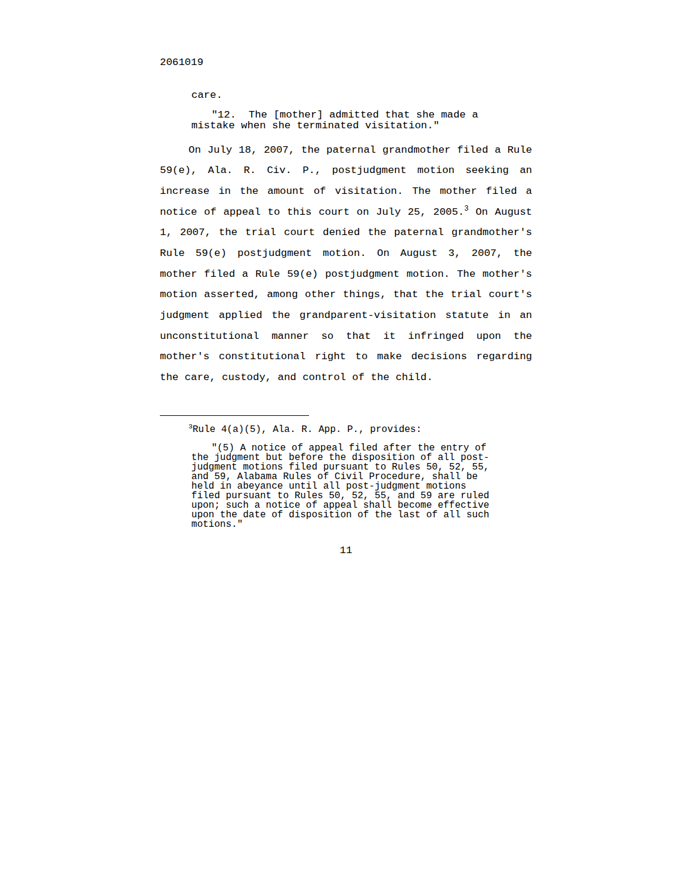2061019
care.
"12. The [mother] admitted that she made a
mistake when she terminated visitation."
On July 18, 2007, the paternal grandmother filed a Rule 59(e), Ala. R. Civ. P., postjudgment motion seeking an increase in the amount of visitation. The mother filed a notice of appeal to this court on July 25, 2005.3 On August 1, 2007, the trial court denied the paternal grandmother's Rule 59(e) postjudgment motion. On August 3, 2007, the mother filed a Rule 59(e) postjudgment motion. The mother's motion asserted, among other things, that the trial court's judgment applied the grandparent-visitation statute in an unconstitutional manner so that it infringed upon the mother's constitutional right to make decisions regarding the care, custody, and control of the child.
3Rule 4(a)(5), Ala. R. App. P., provides:
"(5) A notice of appeal filed after the entry of
the judgment but before the disposition of all post-
judgment motions filed pursuant to Rules 50, 52, 55,
and 59, Alabama Rules of Civil Procedure, shall be
held in abeyance until all post-judgment motions
filed pursuant to Rules 50, 52, 55, and 59 are ruled
upon; such a notice of appeal shall become effective
upon the date of disposition of the last of all such
motions."
11